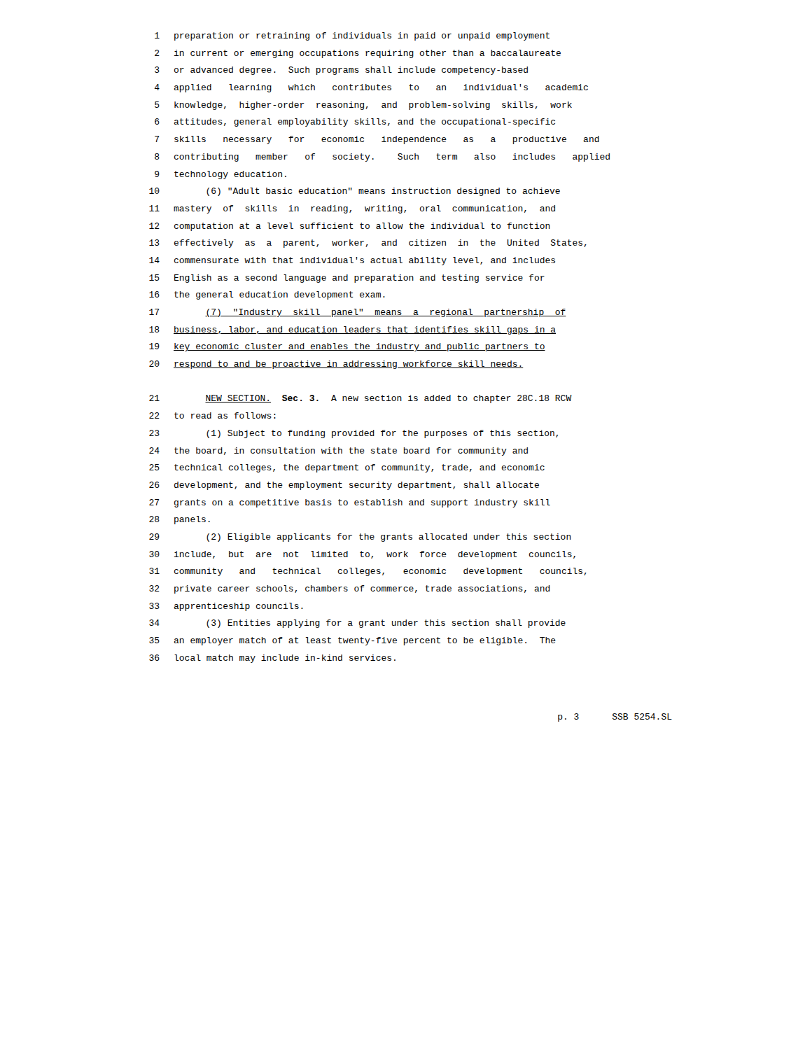preparation or retraining of individuals in paid or unpaid employment
in current or emerging occupations requiring other than a baccalaureate
or advanced degree. Such programs shall include competency-based
applied learning which contributes to an individual's academic
knowledge, higher-order reasoning, and problem-solving skills, work
attitudes, general employability skills, and the occupational-specific
skills necessary for economic independence as a productive and
contributing member of society. Such term also includes applied
technology education.
(6) "Adult basic education" means instruction designed to achieve
mastery of skills in reading, writing, oral communication, and
computation at a level sufficient to allow the individual to function
effectively as a parent, worker, and citizen in the United States,
commensurate with that individual's actual ability level, and includes
English as a second language and preparation and testing service for
the general education development exam.
(7) "Industry skill panel" means a regional partnership of
business, labor, and education leaders that identifies skill gaps in a
key economic cluster and enables the industry and public partners to
respond to and be proactive in addressing workforce skill needs.
NEW SECTION. Sec. 3. A new section is added to chapter 28C.18 RCW
to read as follows:
(1) Subject to funding provided for the purposes of this section,
the board, in consultation with the state board for community and
technical colleges, the department of community, trade, and economic
development, and the employment security department, shall allocate
grants on a competitive basis to establish and support industry skill
panels.
(2) Eligible applicants for the grants allocated under this section
include, but are not limited to, work force development councils,
community and technical colleges, economic development councils,
private career schools, chambers of commerce, trade associations, and
apprenticeship councils.
(3) Entities applying for a grant under this section shall provide
an employer match of at least twenty-five percent to be eligible. The
local match may include in-kind services.
p. 3 SSB 5254.SL